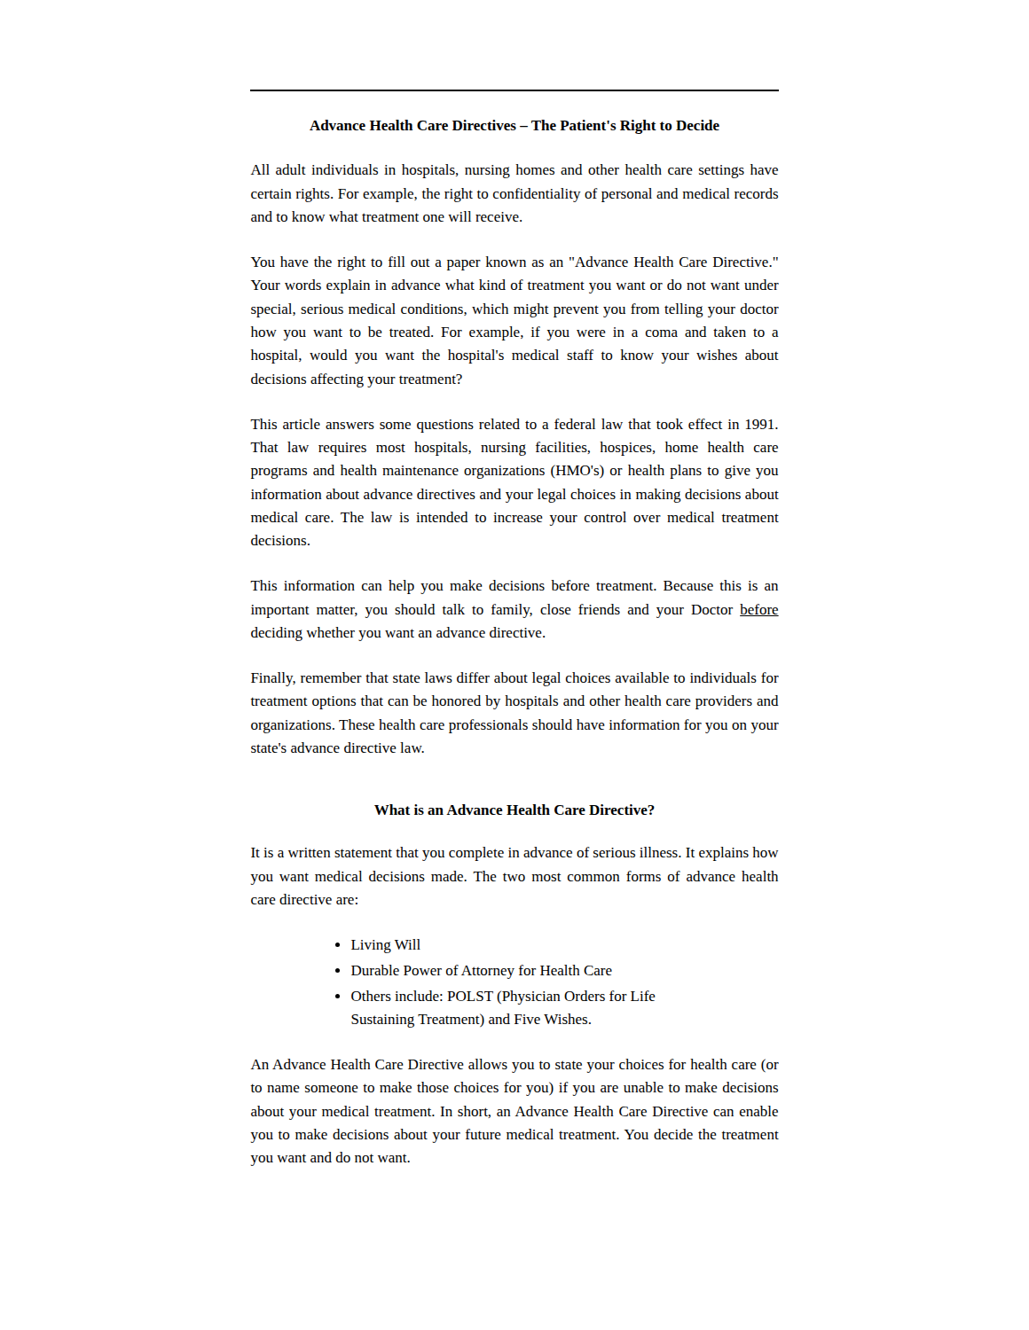Advance Health Care Directives – The Patient's Right to Decide
All adult individuals in hospitals, nursing homes and other health care settings have certain rights. For example, the right to confidentiality of personal and medical records and to know what treatment one will receive.
You have the right to fill out a paper known as an "Advance Health Care Directive." Your words explain in advance what kind of treatment you want or do not want under special, serious medical conditions, which might prevent you from telling your doctor how you want to be treated. For example, if you were in a coma and taken to a hospital, would you want the hospital's medical staff to know your wishes about decisions affecting your treatment?
This article answers some questions related to a federal law that took effect in 1991. That law requires most hospitals, nursing facilities, hospices, home health care programs and health maintenance organizations (HMO's) or health plans to give you information about advance directives and your legal choices in making decisions about medical care. The law is intended to increase your control over medical treatment decisions.
This information can help you make decisions before treatment. Because this is an important matter, you should talk to family, close friends and your Doctor before deciding whether you want an advance directive.
Finally, remember that state laws differ about legal choices available to individuals for treatment options that can be honored by hospitals and other health care providers and organizations. These health care professionals should have information for you on your state's advance directive law.
What is an Advance Health Care Directive?
It is a written statement that you complete in advance of serious illness. It explains how you want medical decisions made. The two most common forms of advance health care directive are:
Living Will
Durable Power of Attorney for Health Care
Others include: POLST (Physician Orders for Life Sustaining Treatment) and Five Wishes.
An Advance Health Care Directive allows you to state your choices for health care (or to name someone to make those choices for you) if you are unable to make decisions about your medical treatment. In short, an Advance Health Care Directive can enable you to make decisions about your future medical treatment. You decide the treatment you want and do not want.